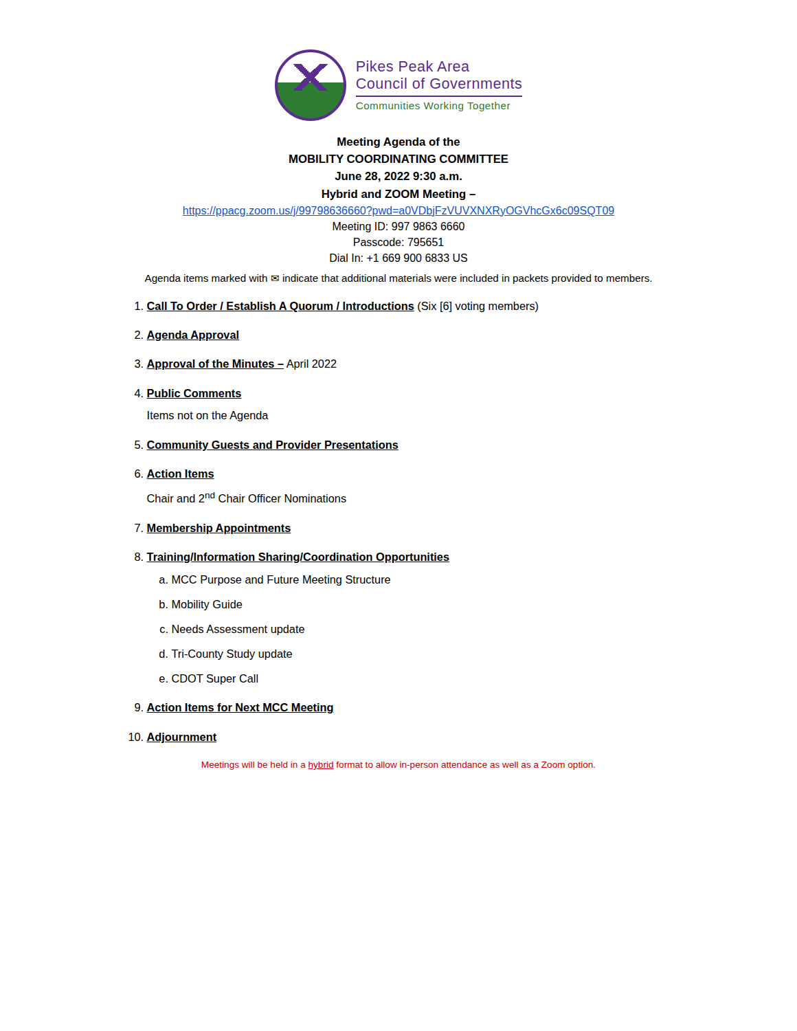Pikes Peak Area
Council of Governments
Communities Working Together
Meeting Agenda of the
MOBILITY COORDINATING COMMITTEE
June 28, 2022 9:30 a.m.
Hybrid and ZOOM Meeting –
https://ppacg.zoom.us/j/99798636660?pwd=a0VDbjFzVUVXNXRyOGVhcGx6c09SQT09
Meeting ID: 997 9863 6660
Passcode: 795651
Dial In: +1 669 900 6833 US
Agenda items marked with ✉ indicate that additional materials were included in packets provided to members.
Call To Order / Establish A Quorum / Introductions (Six [6] voting members)
Agenda Approval
Approval of the Minutes – April 2022
Public Comments Items not on the Agenda
Community Guests and Provider Presentations
Action Items Chair and 2nd Chair Officer Nominations
Membership Appointments
Training/Information Sharing/Coordination Opportunities
MCC Purpose and Future Meeting Structure
Mobility Guide
Needs Assessment update
Tri-County Study update
CDOT Super Call
Action Items for Next MCC Meeting
Adjournment
Meetings will be held in a hybrid format to allow in-person attendance as well as a Zoom option.